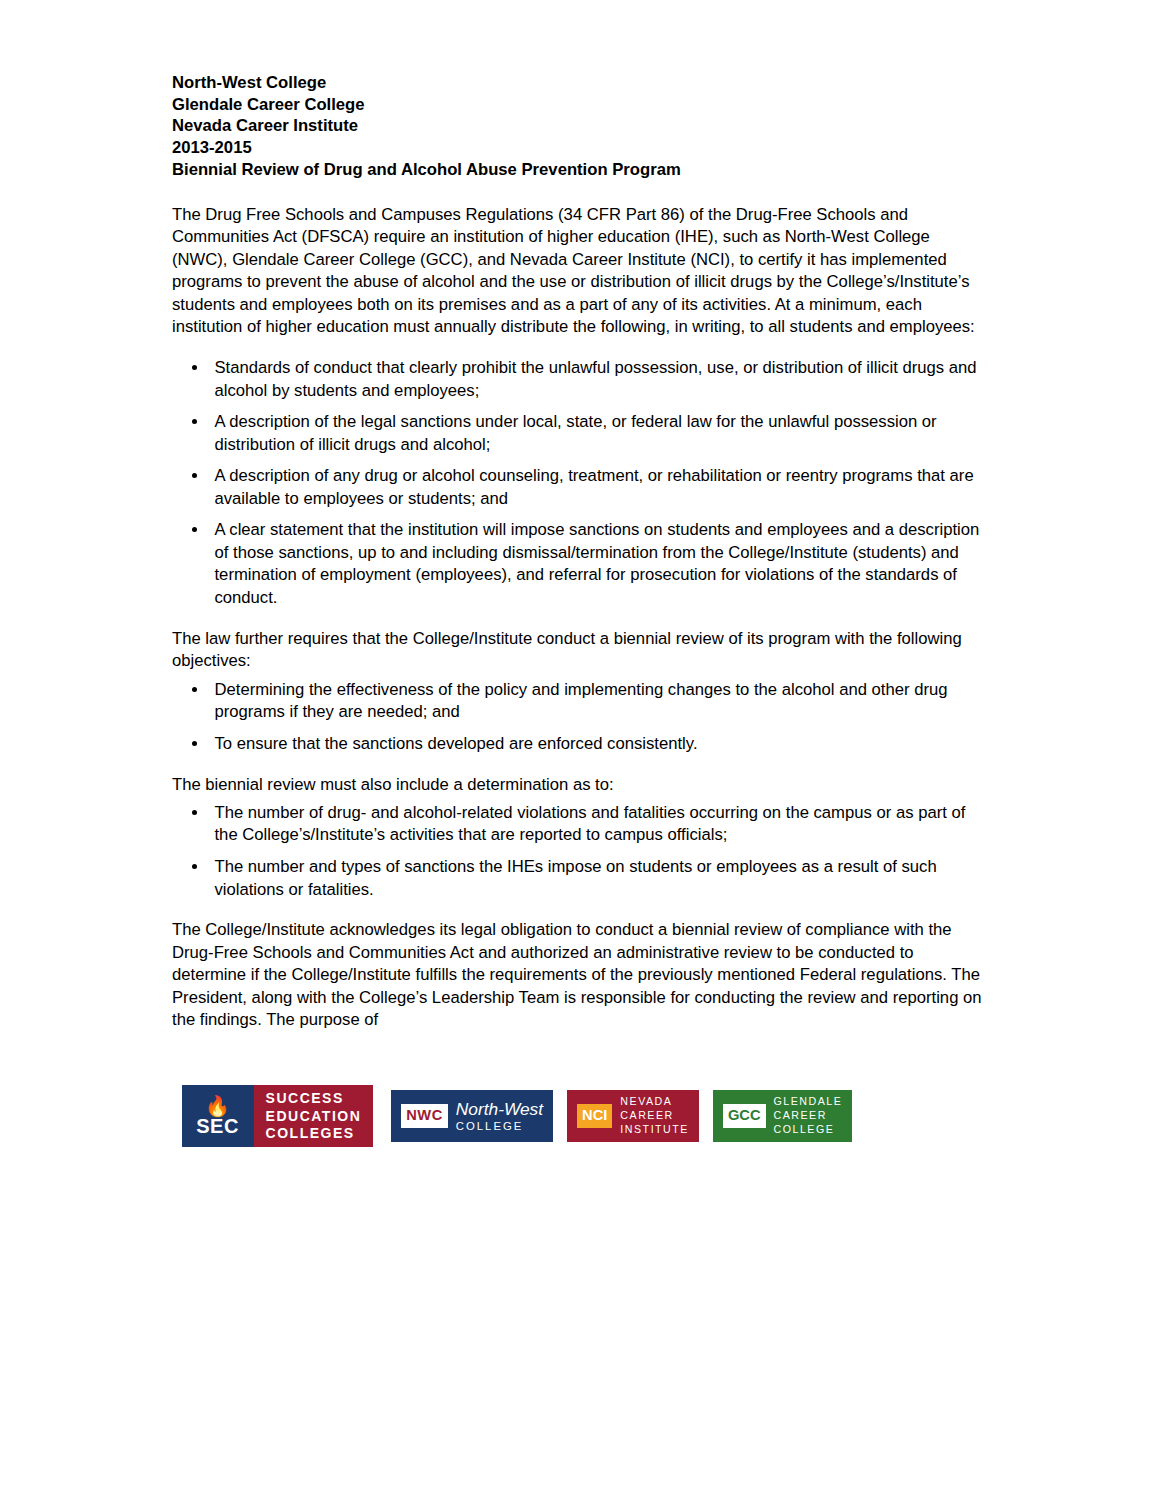North-West College
Glendale Career College
Nevada Career Institute
2013-2015
Biennial Review of Drug and Alcohol Abuse Prevention Program
The Drug Free Schools and Campuses Regulations (34 CFR Part 86) of the Drug-Free Schools and Communities Act (DFSCA) require an institution of higher education (IHE), such as North-West College (NWC), Glendale Career College (GCC), and Nevada Career Institute (NCI), to certify it has implemented programs to prevent the abuse of alcohol and the use or distribution of illicit drugs by the College’s/Institute’s students and employees both on its premises and as a part of any of its activities. At a minimum, each institution of higher education must annually distribute the following, in writing, to all students and employees:
Standards of conduct that clearly prohibit the unlawful possession, use, or distribution of illicit drugs and alcohol by students and employees;
A description of the legal sanctions under local, state, or federal law for the unlawful possession or distribution of illicit drugs and alcohol;
A description of any drug or alcohol counseling, treatment, or rehabilitation or reentry programs that are available to employees or students; and
A clear statement that the institution will impose sanctions on students and employees and a description of those sanctions, up to and including dismissal/termination from the College/Institute (students) and termination of employment (employees), and referral for prosecution for violations of the standards of conduct.
The law further requires that the College/Institute conduct a biennial review of its program with the following objectives:
Determining the effectiveness of the policy and implementing changes to the alcohol and other drug programs if they are needed; and
To ensure that the sanctions developed are enforced consistently.
The biennial review must also include a determination as to:
The number of drug- and alcohol-related violations and fatalities occurring on the campus or as part of the College’s/Institute’s activities that are reported to campus officials;
The number and types of sanctions the IHEs impose on students or employees as a result of such violations or fatalities.
The College/Institute acknowledges its legal obligation to conduct a biennial review of compliance with the Drug-Free Schools and Communities Act and authorized an administrative review to be conducted to determine if the College/Institute fulfills the requirements of the previously mentioned Federal regulations. The President, along with the College’s Leadership Team is responsible for conducting the review and reporting on the findings. The purpose of
| 🔥 SEC SUCCESS EDUCATION COLLEGES | NWC North-West COLLEGE | NCI NEVADA CAREER INSTITUTE | GCC GLENDALE CAREER COLLEGE |